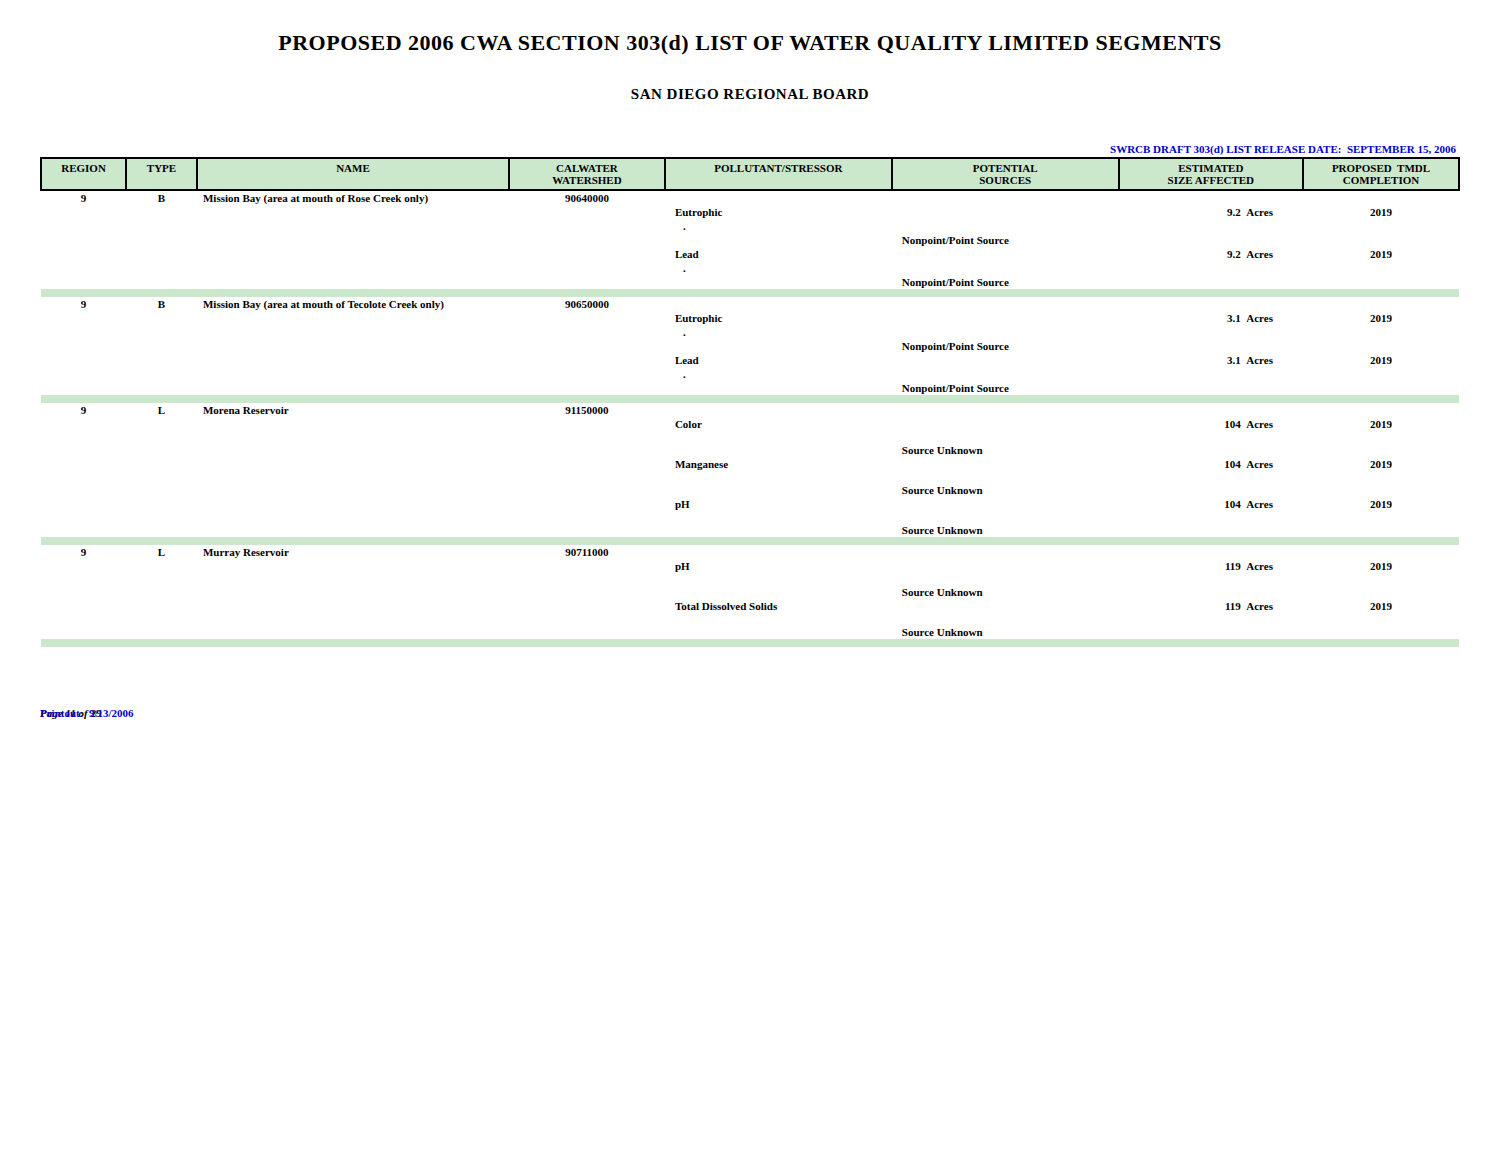PROPOSED 2006 CWA SECTION 303(d) LIST OF WATER QUALITY LIMITED SEGMENTS
SAN DIEGO REGIONAL BOARD
SWRCB DRAFT 303(d) LIST RELEASE DATE: SEPTEMBER 15, 2006
| REGION | TYPE | NAME | CALWATER WATERSHED | POLLUTANT/STRESSOR | POTENTIAL SOURCES | ESTIMATED SIZE AFFECTED | PROPOSED TMDL COMPLETION |
| --- | --- | --- | --- | --- | --- | --- | --- |
| 9 | B | Mission Bay (area at mouth of Rose Creek only) | 90640000 | | | | |
| | | | | Eutrophic | | 9.2 Acres | 2019 |
| | | | | . | | | |
| | | | | | Nonpoint/Point Source | | |
| | | | | Lead | | 9.2 Acres | 2019 |
| | | | | . | | | |
| | | | | | Nonpoint/Point Source | | |
| 9 | B | Mission Bay (area at mouth of Tecolote Creek only) | 90650000 | | | | |
| | | | | Eutrophic | | 3.1 Acres | 2019 |
| | | | | . | | | |
| | | | | | Nonpoint/Point Source | | |
| | | | | Lead | | 3.1 Acres | 2019 |
| | | | | . | | | |
| | | | | | Nonpoint/Point Source | | |
| 9 | L | Morena Reservoir | 91150000 | | | | |
| | | | | Color | | 104 Acres | 2019 |
| | | | | | Source Unknown | | |
| | | | | Manganese | | 104 Acres | 2019 |
| | | | | | Source Unknown | | |
| | | | | pH | | 104 Acres | 2019 |
| | | | | | Source Unknown | | |
| 9 | L | Murray Reservoir | 90711000 | | | | |
| | | | | pH | | 119 Acres | 2019 |
| | | | | | Source Unknown | | |
| | | | | Total Dissolved Solids | | 119 Acres | 2019 |
| | | | | | Source Unknown | | |
Printout: 9/13/2006 Page 11 of 29